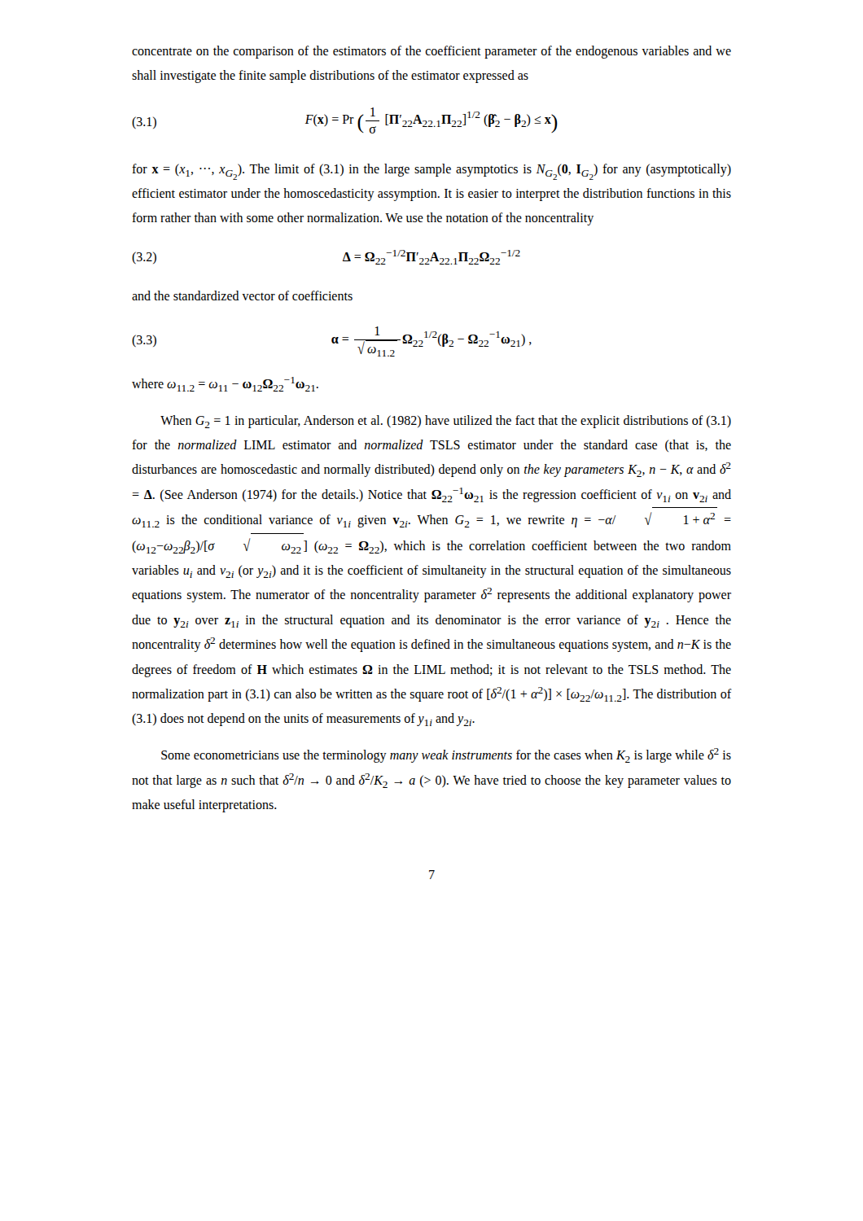concentrate on the comparison of the estimators of the coefficient parameter of the endogenous variables and we shall investigate the finite sample distributions of the estimator expressed as
(3.1) F(x) = Pr (1 σ [Π′22A22.1Π22]1/2 (β̂2 − β2) ≤ x)
for x = (x1, ···, xG2). The limit of (3.1) in the large sample asymptotics is NG2(0, IG2) for any (asymptotically) efficient estimator under the homoscedasticity assymption. It is easier to interpret the distribution functions in this form rather than with some other normalization. We use the notation of the noncentrality
(3.2) Δ = Ω22−1/2Π′22A22.1Π22Ω22−1/2
and the standardized vector of coefficients
(3.3) α = 1√ω11.2 Ω221/2(β2 − Ω22−1ω21) ,
where ω11.2 = ω11 − ω12Ω22−1ω21.
When G2 = 1 in particular, Anderson et al. (1982) have utilized the fact that the explicit distributions of (3.1) for the normalized LIML estimator and normalized TSLS estimator under the standard case (that is, the disturbances are homoscedastic and normally distributed) depend only on the key parameters K2, n − K, α and δ2 = Δ. (See Anderson (1974) for the details.) Notice that Ω22−1ω21 is the regression coefficient of v1i on v2i and ω11.2 is the conditional variance of v1i given v2i. When G2 = 1, we rewrite η = −α/√1 + α2 = (ω12−ω22β2)/[σ√ω22] (ω22 = Ω22), which is the correlation coefficient between the two random variables ui and v2i (or y2i) and it is the coefficient of simultaneity in the structural equation of the simultaneous equations system. The numerator of the noncentrality parameter δ2 represents the additional explanatory power due to y2i over z1i in the structural equation and its denominator is the error variance of y2i . Hence the noncentrality δ2 determines how well the equation is defined in the simultaneous equations system, and n−K is the degrees of freedom of H which estimates Ω in the LIML method; it is not relevant to the TSLS method. The normalization part in (3.1) can also be written as the square root of [δ2/(1 + α2)] × [ω22/ω11.2]. The distribution of (3.1) does not depend on the units of measurements of y1i and y2i.
Some econometricians use the terminology many weak instruments for the cases when K2 is large while δ2 is not that large as n such that δ2/n → 0 and δ2/K2 → a (> 0). We have tried to choose the key parameter values to make useful interpretations.
7